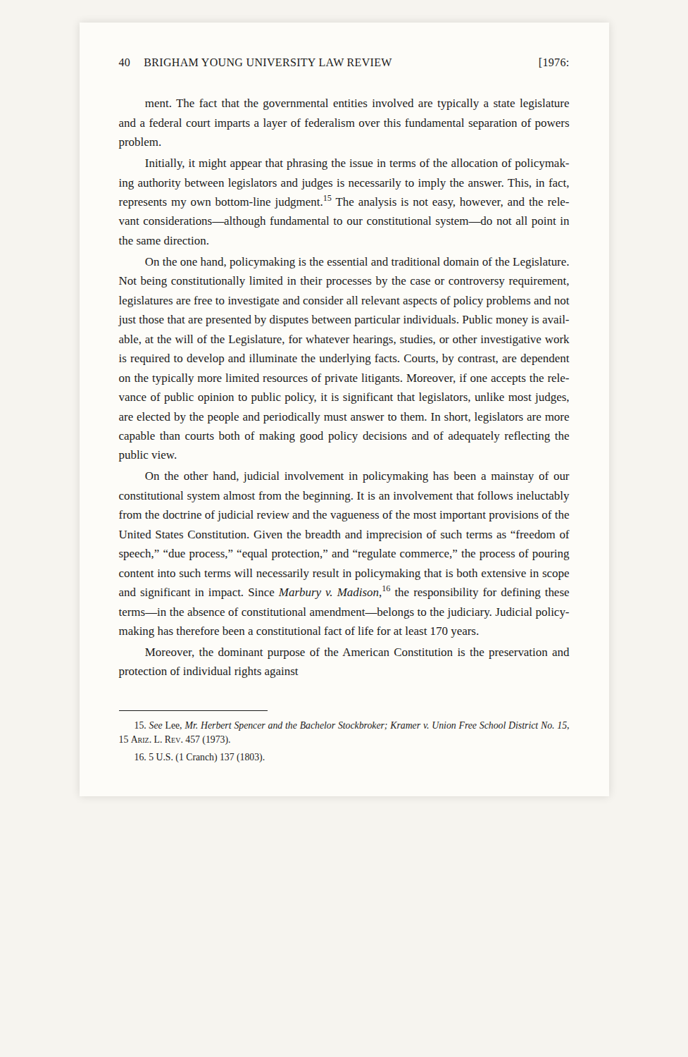40 Brigham Young University Law Review [1976:
ment. The fact that the governmental entities involved are typically a state legislature and a federal court imparts a layer of federalism over this fundamental separation of powers problem.
Initially, it might appear that phrasing the issue in terms of the allocation of policymaking authority between legislators and judges is necessarily to imply the answer. This, in fact, represents my own bottom-line judgment.15 The analysis is not easy, however, and the relevant considerations—although fundamental to our constitutional system—do not all point in the same direction.
On the one hand, policymaking is the essential and traditional domain of the Legislature. Not being constitutionally limited in their processes by the case or controversy requirement, legislatures are free to investigate and consider all relevant aspects of policy problems and not just those that are presented by disputes between particular individuals. Public money is available, at the will of the Legislature, for whatever hearings, studies, or other investigative work is required to develop and illuminate the underlying facts. Courts, by contrast, are dependent on the typically more limited resources of private litigants. Moreover, if one accepts the relevance of public opinion to public policy, it is significant that legislators, unlike most judges, are elected by the people and periodically must answer to them. In short, legislators are more capable than courts both of making good policy decisions and of adequately reflecting the public view.
On the other hand, judicial involvement in policymaking has been a mainstay of our constitutional system almost from the beginning. It is an involvement that follows ineluctably from the doctrine of judicial review and the vagueness of the most important provisions of the United States Constitution. Given the breadth and imprecision of such terms as “freedom of speech,” “due process,” “equal protection,” and “regulate commerce,” the process of pouring content into such terms will necessarily result in policymaking that is both extensive in scope and significant in impact. Since Marbury v. Madison,16 the responsibility for defining these terms—in the absence of constitutional amendment—belongs to the judiciary. Judicial policymaking has therefore been a constitutional fact of life for at least 170 years.
Moreover, the dominant purpose of the American Constitution is the preservation and protection of individual rights against
15. See Lee, Mr. Herbert Spencer and the Bachelor Stockbroker; Kramer v. Union Free School District No. 15, 15 Ariz. L. Rev. 457 (1973).
16. 5 U.S. (1 Cranch) 137 (1803).